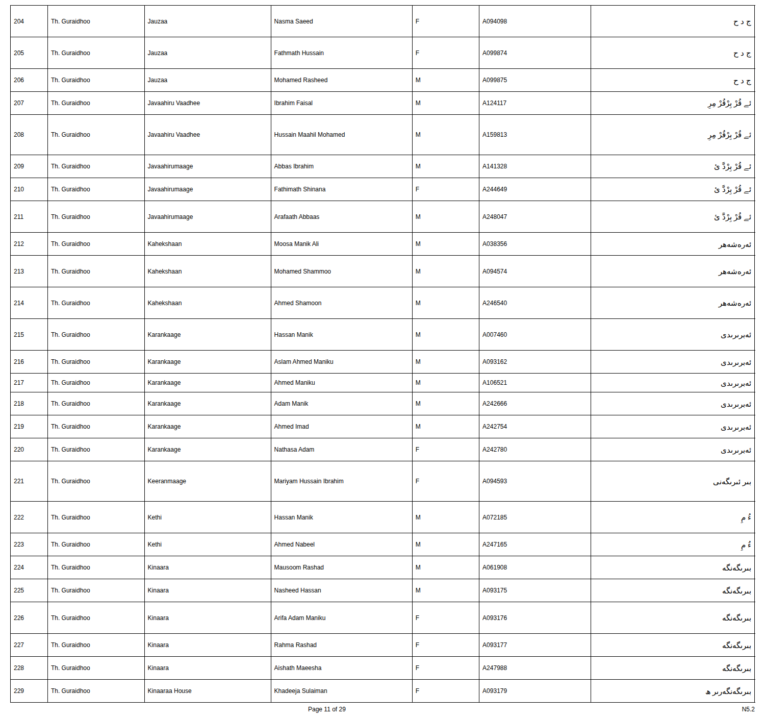| 204 | Th. Guraidhoo | Jauzaa | Nasma Saeed | F | A094098 | ج د ح | سَرَسْدَةُ سَمَهِ مَرْ |
| 205 | Th. Guraidhoo | Jauzaa | Fathmath Hussain | F | A099874 | ج د ح | وَّجِوَدَةُ بِرْسَهَرِ سُرْ |
| 206 | Th. Guraidhoo | Jauzaa | Mohamed Rasheed | M | A099875 | ج د ح | وَبَرُودَتَرُ بَرَسُوِتَرُ |
| 207 | Th. Guraidhoo | Javaahiru Vaadhee | Ibrahim Faisal | M | A124117 | ئے قُرْ بِرْقُرْ مِرِ | رەڭرىرى ئەربىكى |
| 208 | Th. Guraidhoo | Javaahiru Vaadhee | Hussain Maahil Mohamed | M | A159813 | ئے قُرْ بِرْقُرْ مِرِ | بر سەمەش ۇرۇ دىرەرد |
| 209 | Th. Guraidhoo | Javaahirumaage | Abbas Ibrahim | M | A141328 | ئے قُرْ بِرْدَّ ئ | رەھ ئەرەئىرى |
| 210 | Th. Guraidhoo | Javaahirumaage | Fathimath Shinana | F | A244649 | ئے قُرْ بِرْدَّ ئ | وَّجِوَدَةُ شَوِسَّرَسَّرَ |
| 211 | Th. Guraidhoo | Javaahirumaage | Arafaath Abbaas | M | A248047 | ئے قُرْ بِرْدَّ ئ | ەردە دەھ ھ |
| 212 | Th. Guraidhoo | Kahekshaan | Moosa Manik Ali | M | A038356 | ئەرەشەھر | دەسىرىدە ھەمچە |
| 213 | Th. Guraidhoo | Kahekshaan | Mohamed Shammoo | M | A094574 | ئەرەشەھر | وبرە دو شەھەدو |
| 214 | Th. Guraidhoo | Kahekshaan | Ahmed Shamoon | M | A246540 | ئەرەشەھر | رەرد شەھەدە ھ |
| 215 | Th. Guraidhoo | Karankaage | Hassan Manik | M | A007460 | ئەبرىرىدى | بر سەھرىر سرىر |
| 216 | Th. Guraidhoo | Karankaage | Aslam Ahmed Maniku | M | A093162 | ئەبرىرىدى | ئەسىۋى ئەرەردىرىد |
| 217 | Th. Guraidhoo | Karankaage | Ahmed Maniku | M | A106521 | ئەبرىرىدى | ئەرەردىرىد |
| 218 | Th. Guraidhoo | Karankaage | Adam Manik | M | A242666 | ئەبرىرىدى | ئەترىۋى سرىر |
| 219 | Th. Guraidhoo | Karankaage | Ahmed Imad | M | A242754 | ئەبرىرىدى | ئەرەرد ھەقىر |
| 220 | Th. Guraidhoo | Karankaage | Nathasa Adam | F | A242780 | ئەبرىرىدى | سرەڭ ئەترى |
| 221 | Th. Guraidhoo | Keeranmaage | Mariyam Hussain Ibrahim | F | A094593 | بىر ئىرىگەنى | دەرە بر سەرىر مەھرىرى |
| 222 | Th. Guraidhoo | Kethi | Hassan Manik | M | A072185 | ءُ مِ | بر سەھرىر سرىر |
| 223 | Th. Guraidhoo | Kethi | Ahmed Nabeel | M | A247165 | ءُ مِ | ئەرەرد سرەپى |
| 224 | Th. Guraidhoo | Kinaara | Mausoom Rashad | M | A061908 | بىرىگەنگە | دەھەدە بىرىشەتىر |
| 225 | Th. Guraidhoo | Kinaara | Nasheed Hassan | M | A093175 | بىرىگەنگە | سَرَسُوِتَرُ بَرَسَسَرُ |
| 226 | Th. Guraidhoo | Kinaara | Arifa Adam Maniku | F | A093176 | بىرىگەنگە | ھەمرۇ ھەترىۋى سرىر |
| 227 | Th. Guraidhoo | Kinaara | Rahma Rashad | F | A093177 | بىرىگەنگە | بَرَرْدُ بَرَشَّەتَرُ |
| 228 | Th. Guraidhoo | Kinaara | Aishath Maeesha | F | A247988 | بىرىگەنگە | ھەرىشەھ ئەرىشە |
| 229 | Th. Guraidhoo | Kinaaraa House | Khadeeja Sulaiman | F | A093179 | بىرىگەنگەرىر ھ | ئەرىئى سىئەرىۋىتىر |
Page 11 of 29
N5.2